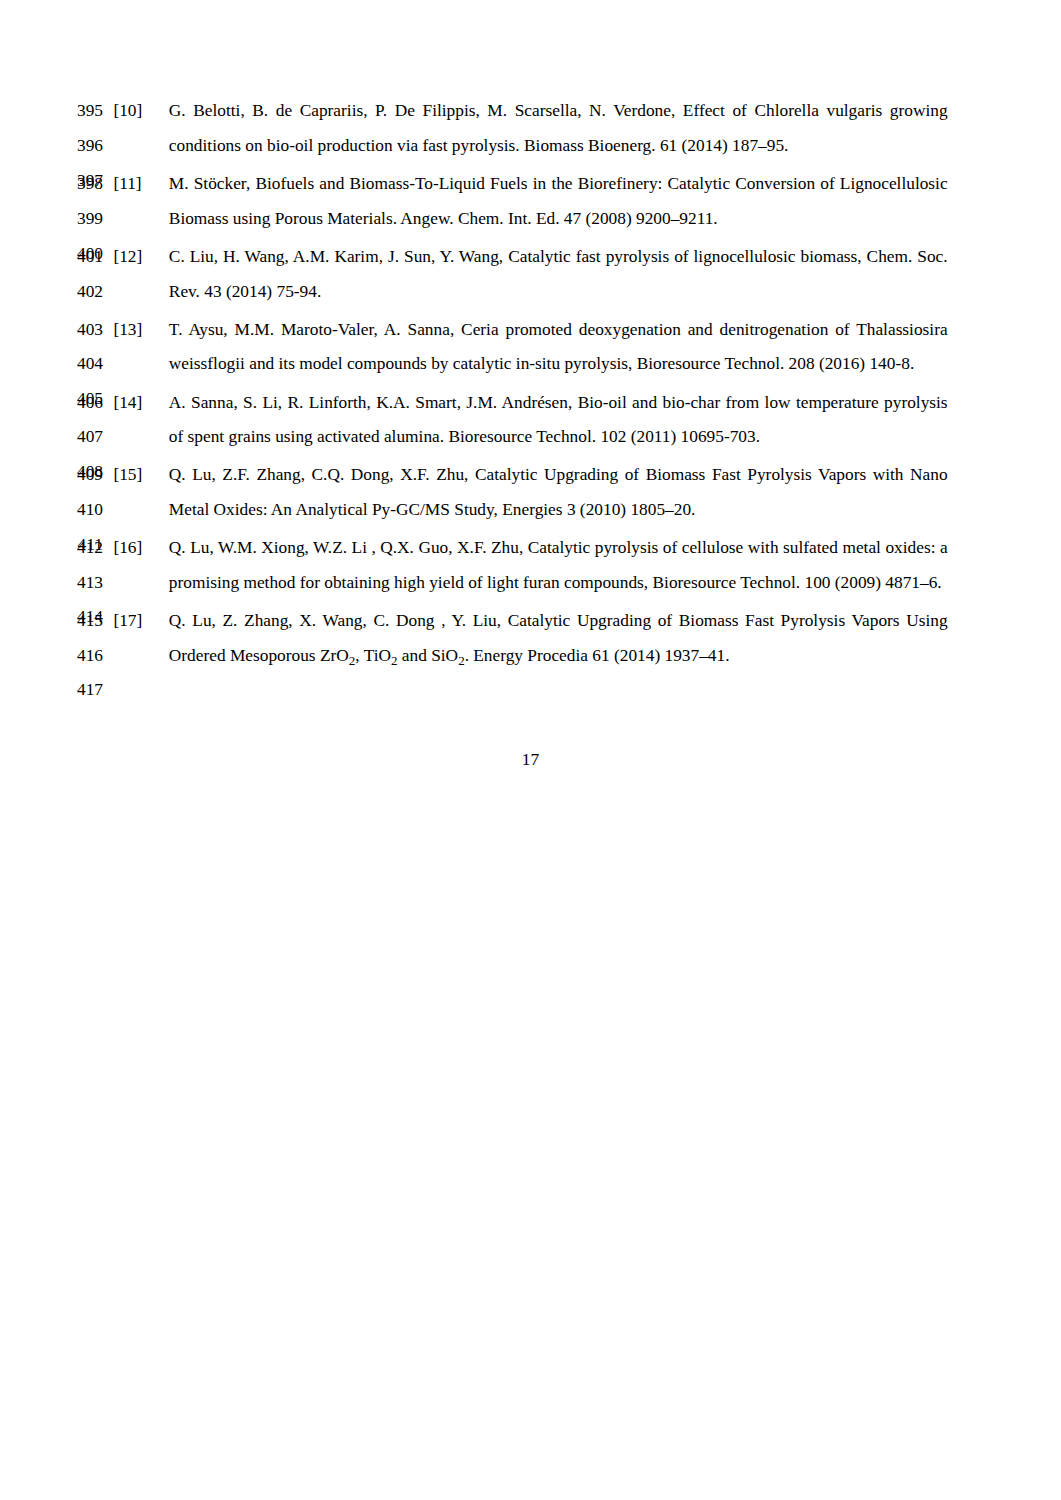395
396
397 [10] G. Belotti, B. de Caprariis, P. De Filippis, M. Scarsella, N. Verdone, Effect of Chlorella vulgaris growing conditions on bio-oil production via fast pyrolysis. Biomass Bioenerg. 61 (2014) 187–95.
398
399
400 [11] M. Stöcker, Biofuels and Biomass-To-Liquid Fuels in the Biorefinery: Catalytic Conversion of Lignocellulosic Biomass using Porous Materials. Angew. Chem. Int. Ed. 47 (2008) 9200–9211.
401
402 [12] C. Liu, H. Wang, A.M. Karim, J. Sun, Y. Wang, Catalytic fast pyrolysis of lignocellulosic biomass, Chem. Soc. Rev. 43 (2014) 75-94.
403
404
405 [13] T. Aysu, M.M. Maroto-Valer, A. Sanna, Ceria promoted deoxygenation and denitrogenation of Thalassiosira weissflogii and its model compounds by catalytic in-situ pyrolysis, Bioresource Technol. 208 (2016) 140-8.
406
407
408 [14] A. Sanna, S. Li, R. Linforth, K.A. Smart, J.M. Andrésen, Bio-oil and bio-char from low temperature pyrolysis of spent grains using activated alumina. Bioresource Technol. 102 (2011) 10695-703.
409
410
411 [15] Q. Lu, Z.F. Zhang, C.Q. Dong, X.F. Zhu, Catalytic Upgrading of Biomass Fast Pyrolysis Vapors with Nano Metal Oxides: An Analytical Py-GC/MS Study, Energies 3 (2010) 1805–20.
412
413
414 [16] Q. Lu, W.M. Xiong, W.Z. Li , Q.X. Guo, X.F. Zhu, Catalytic pyrolysis of cellulose with sulfated metal oxides: a promising method for obtaining high yield of light furan compounds, Bioresource Technol. 100 (2009) 4871–6.
415
416
417 [17] Q. Lu, Z. Zhang, X. Wang, C. Dong , Y. Liu, Catalytic Upgrading of Biomass Fast Pyrolysis Vapors Using Ordered Mesoporous ZrO2, TiO2 and SiO2. Energy Procedia 61 (2014) 1937–41.
17